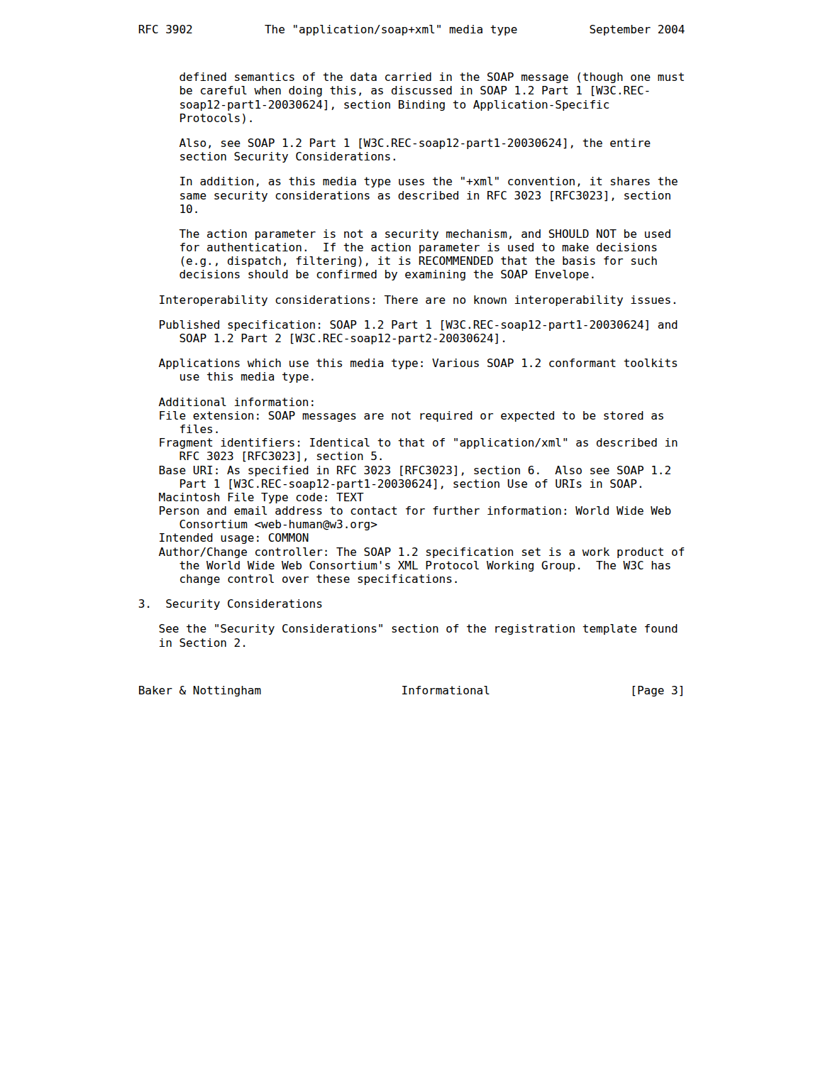RFC 3902 The "application/soap+xml" media type September 2004
defined semantics of the data carried in the SOAP message (though one must be careful when doing this, as discussed in SOAP 1.2 Part 1 [W3C.REC-soap12-part1-20030624], section Binding to Application-Specific Protocols).
Also, see SOAP 1.2 Part 1 [W3C.REC-soap12-part1-20030624], the entire section Security Considerations.
In addition, as this media type uses the "+xml" convention, it shares the same security considerations as described in RFC 3023 [RFC3023], section 10.
The action parameter is not a security mechanism, and SHOULD NOT be used for authentication. If the action parameter is used to make decisions (e.g., dispatch, filtering), it is RECOMMENDED that the basis for such decisions should be confirmed by examining the SOAP Envelope.
Interoperability considerations: There are no known interoperability issues.
Published specification: SOAP 1.2 Part 1 [W3C.REC-soap12-part1-20030624] and SOAP 1.2 Part 2 [W3C.REC-soap12-part2-20030624].
Applications which use this media type: Various SOAP 1.2 conformant toolkits use this media type.
Additional information:
File extension: SOAP messages are not required or expected to be stored as files.
Fragment identifiers: Identical to that of "application/xml" as described in RFC 3023 [RFC3023], section 5.
Base URI: As specified in RFC 3023 [RFC3023], section 6. Also see SOAP 1.2 Part 1 [W3C.REC-soap12-part1-20030624], section Use of URIs in SOAP.
Macintosh File Type code: TEXT
Person and email address to contact for further information: World Wide Web Consortium <web-human@w3.org>
Intended usage: COMMON
Author/Change controller: The SOAP 1.2 specification set is a work product of the World Wide Web Consortium's XML Protocol Working Group. The W3C has change control over these specifications.
3. Security Considerations
See the "Security Considerations" section of the registration template found in Section 2.
Baker & Nottingham Informational [Page 3]